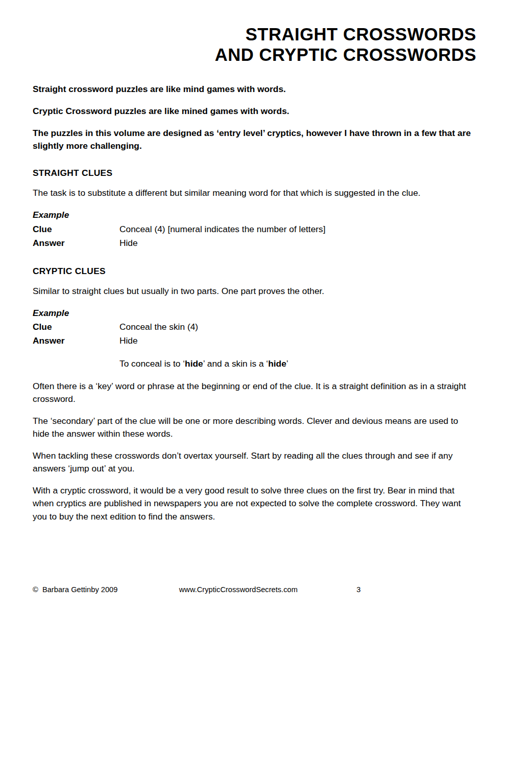STRAIGHT CROSSWORDS
AND CRYPTIC CROSSWORDS
Straight crossword puzzles are like mind games with words.
Cryptic Crossword puzzles are like mined games with words.
The puzzles in this volume are designed as ‘entry level’ cryptics, however I have thrown in a few that are slightly more challenging.
STRAIGHT CLUES
The task is to substitute a different but similar meaning word for that which is suggested in the clue.
Example
| Clue | Conceal (4) [numeral indicates the number of letters] |
| Answer | Hide |
CRYPTIC CLUES
Similar to straight clues but usually in two parts. One part proves the other.
Example
| Clue | Conceal the skin (4) |
| Answer | Hide |
To conceal is to ‘hide’ and a skin is a ‘hide’
Often there is a ‘key’ word or phrase at the beginning or end of the clue. It is a straight definition as in a straight crossword.
The ‘secondary’ part of the clue will be one or more describing words. Clever and devious means are used to hide the answer within these words.
When tackling these crosswords don’t overtax yourself. Start by reading all the clues through and see if any answers ‘jump out’ at you.
With a cryptic crossword, it would be a very good result to solve three clues on the first try. Bear in mind that when cryptics are published in newspapers you are not expected to solve the complete crossword. They want you to buy the next edition to find the answers.
| © Barbara Gettinby 2009 | www.CrypticCrosswordSecrets.com | 3 |